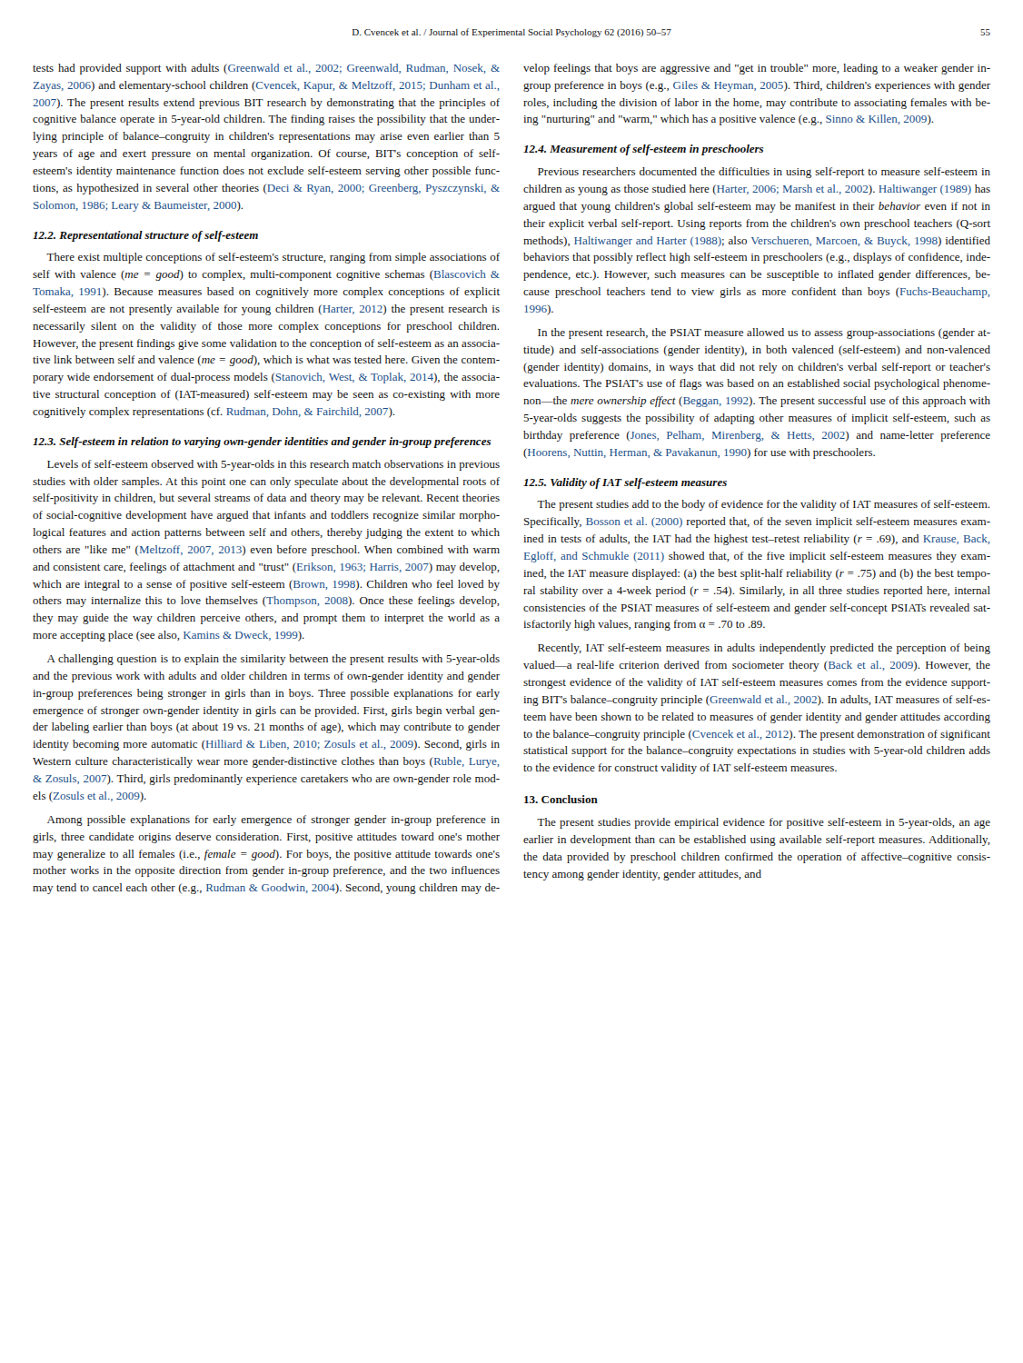D. Cvencek et al. / Journal of Experimental Social Psychology 62 (2016) 50–57 55
tests had provided support with adults (Greenwald et al., 2002; Greenwald, Rudman, Nosek, & Zayas, 2006) and elementary-school children (Cvencek, Kapur, & Meltzoff, 2015; Dunham et al., 2007). The present results extend previous BIT research by demonstrating that the principles of cognitive balance operate in 5-year-old children. The finding raises the possibility that the underlying principle of balance–congruity in children's representations may arise even earlier than 5 years of age and exert pressure on mental organization. Of course, BIT's conception of self-esteem's identity maintenance function does not exclude self-esteem serving other possible functions, as hypothesized in several other theories (Deci & Ryan, 2000; Greenberg, Pyszczynski, & Solomon, 1986; Leary & Baumeister, 2000).
12.2. Representational structure of self-esteem
There exist multiple conceptions of self-esteem's structure, ranging from simple associations of self with valence (me = good) to complex, multi-component cognitive schemas (Blascovich & Tomaka, 1991). Because measures based on cognitively more complex conceptions of explicit self-esteem are not presently available for young children (Harter, 2012) the present research is necessarily silent on the validity of those more complex conceptions for preschool children. However, the present findings give some validation to the conception of self-esteem as an associative link between self and valence (me = good), which is what was tested here. Given the contemporary wide endorsement of dual-process models (Stanovich, West, & Toplak, 2014), the associative structural conception of (IAT-measured) self-esteem may be seen as co-existing with more cognitively complex representations (cf. Rudman, Dohn, & Fairchild, 2007).
12.3. Self-esteem in relation to varying own-gender identities and gender in-group preferences
Levels of self-esteem observed with 5-year-olds in this research match observations in previous studies with older samples. At this point one can only speculate about the developmental roots of self-positivity in children, but several streams of data and theory may be relevant. Recent theories of social-cognitive development have argued that infants and toddlers recognize similar morphological features and action patterns between self and others, thereby judging the extent to which others are "like me" (Meltzoff, 2007, 2013) even before preschool. When combined with warm and consistent care, feelings of attachment and "trust" (Erikson, 1963; Harris, 2007) may develop, which are integral to a sense of positive self-esteem (Brown, 1998). Children who feel loved by others may internalize this to love themselves (Thompson, 2008). Once these feelings develop, they may guide the way children perceive others, and prompt them to interpret the world as a more accepting place (see also, Kamins & Dweck, 1999).
A challenging question is to explain the similarity between the present results with 5-year-olds and the previous work with adults and older children in terms of own-gender identity and gender in-group preferences being stronger in girls than in boys. Three possible explanations for early emergence of stronger own-gender identity in girls can be provided. First, girls begin verbal gender labeling earlier than boys (at about 19 vs. 21 months of age), which may contribute to gender identity becoming more automatic (Hilliard & Liben, 2010; Zosuls et al., 2009). Second, girls in Western culture characteristically wear more gender-distinctive clothes than boys (Ruble, Lurye, & Zosuls, 2007). Third, girls predominantly experience caretakers who are own-gender role models (Zosuls et al., 2009).
Among possible explanations for early emergence of stronger gender in-group preference in girls, three candidate origins deserve consideration. First, positive attitudes toward one's mother may generalize to all females (i.e., female = good). For boys, the positive attitude towards one's mother works in the opposite direction from gender in-group preference, and the two influences may tend to cancel each other (e.g., Rudman & Goodwin, 2004). Second, young children may develop feelings that boys are aggressive and "get in trouble" more, leading to a weaker gender in-group preference in boys (e.g., Giles & Heyman, 2005). Third, children's experiences with gender roles, including the division of labor in the home, may contribute to associating females with being "nurturing" and "warm," which has a positive valence (e.g., Sinno & Killen, 2009).
12.4. Measurement of self-esteem in preschoolers
Previous researchers documented the difficulties in using self-report to measure self-esteem in children as young as those studied here (Harter, 2006; Marsh et al., 2002). Haltiwanger (1989) has argued that young children's global self-esteem may be manifest in their behavior even if not in their explicit verbal self-report. Using reports from the children's own preschool teachers (Q-sort methods), Haltiwanger and Harter (1988); also Verschueren, Marcoen, & Buyck, 1998) identified behaviors that possibly reflect high self-esteem in preschoolers (e.g., displays of confidence, independence, etc.). However, such measures can be susceptible to inflated gender differences, because preschool teachers tend to view girls as more confident than boys (Fuchs-Beauchamp, 1996).
In the present research, the PSIAT measure allowed us to assess group-associations (gender attitude) and self-associations (gender identity), in both valenced (self-esteem) and non-valenced (gender identity) domains, in ways that did not rely on children's verbal self-report or teacher's evaluations. The PSIAT's use of flags was based on an established social psychological phenomenon—the mere ownership effect (Beggan, 1992). The present successful use of this approach with 5-year-olds suggests the possibility of adapting other measures of implicit self-esteem, such as birthday preference (Jones, Pelham, Mirenberg, & Hetts, 2002) and name-letter preference (Hoorens, Nuttin, Herman, & Pavakanun, 1990) for use with preschoolers.
12.5. Validity of IAT self-esteem measures
The present studies add to the body of evidence for the validity of IAT measures of self-esteem. Specifically, Bosson et al. (2000) reported that, of the seven implicit self-esteem measures examined in tests of adults, the IAT had the highest test–retest reliability (r = .69), and Krause, Back, Egloff, and Schmukle (2011) showed that, of the five implicit self-esteem measures they examined, the IAT measure displayed: (a) the best split-half reliability (r = .75) and (b) the best temporal stability over a 4-week period (r = .54). Similarly, in all three studies reported here, internal consistencies of the PSIAT measures of self-esteem and gender self-concept PSIATs revealed satisfactorily high values, ranging from α = .70 to .89.
Recently, IAT self-esteem measures in adults independently predicted the perception of being valued—a real-life criterion derived from sociometer theory (Back et al., 2009). However, the strongest evidence of the validity of IAT self-esteem measures comes from the evidence supporting BIT's balance–congruity principle (Greenwald et al., 2002). In adults, IAT measures of self-esteem have been shown to be related to measures of gender identity and gender attitudes according to the balance–congruity principle (Cvencek et al., 2012). The present demonstration of significant statistical support for the balance–congruity expectations in studies with 5-year-old children adds to the evidence for construct validity of IAT self-esteem measures.
13. Conclusion
The present studies provide empirical evidence for positive self-esteem in 5-year-olds, an age earlier in development than can be established using available self-report measures. Additionally, the data provided by preschool children confirmed the operation of affective–cognitive consistency among gender identity, gender attitudes, and